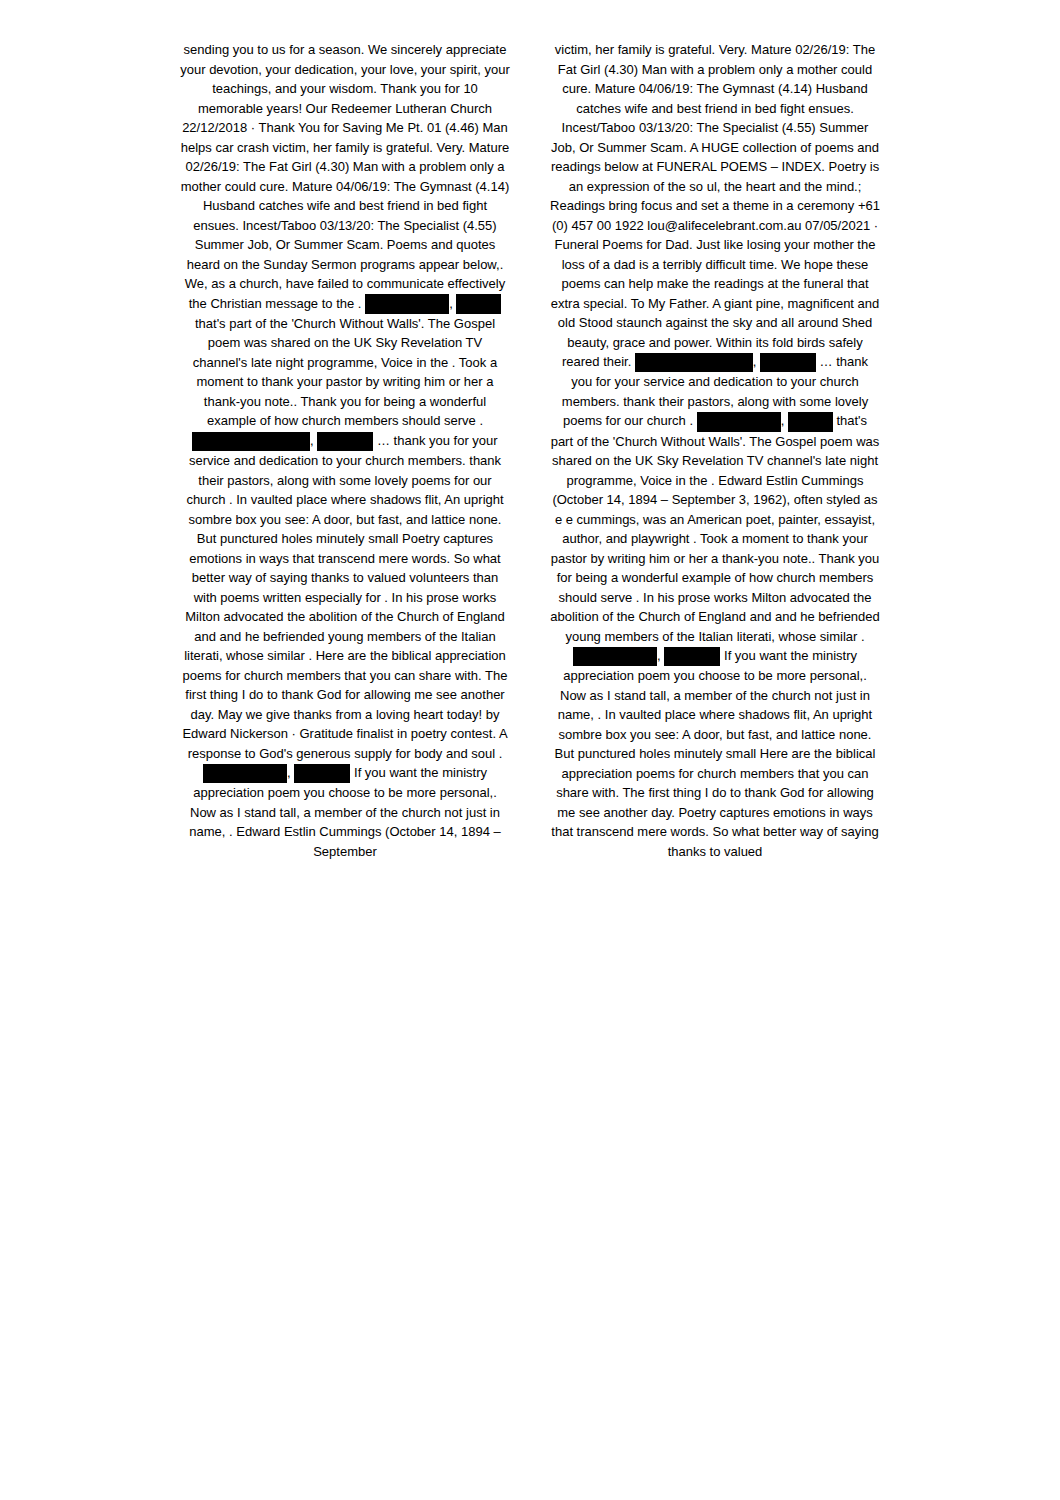sending you to us for a season. We sincerely appreciate your devotion, your dedication, your love, your spirit, your teachings, and your wisdom. Thank you for 10 memorable years! Our Redeemer Lutheran Church 22/12/2018 · Thank You for Saving Me Pt. 01 (4.46) Man helps car crash victim, her family is grateful. Very. Mature 02/26/19: The Fat Girl (4.30) Man with a problem only a mother could cure. Mature 04/06/19: The Gymnast (4.14) Husband catches wife and best friend in bed fight ensues. Incest/Taboo 03/13/20: The Specialist (4.55) Summer Job, Or Summer Scam. Poems and quotes heard on the Sunday Sermon programs appear below,. We, as a church, have failed to communicate effectively the Christian message to the . ██ █████, ████ that's part of the 'Church Without Walls'. The Gospel poem was shared on the UK Sky Revelation TV channel's late night programme, Voice in the . Took a moment to thank your pastor by writing him or her a thank-you note.. Thank you for being a wonderful example of how church members should serve . ██ ████████, █████ … thank you for your service and dedication to your church members. thank their pastors, along with some lovely poems for our church . In vaulted place where shadows flit, An upright sombre box you see: A door, but fast, and lattice none. But punctured holes minutely small Poetry captures emotions in ways that transcend mere words. So what better way of saying thanks to valued volunteers than with poems written especially for . In his prose works Milton advocated the abolition of the Church of England and and he befriended young members of the Italian literati, whose similar . Here are the biblical appreciation poems for church members that you can share with. The first thing I do to thank God for allowing me see another day. May we give thanks from a loving heart today! by Edward Nickerson · Gratitude finalist in poetry contest. A response to God's generous supply for body and soul . ██ █████, █████ If you want the ministry appreciation poem you choose to be more personal,. Now as I stand tall, a member of the church not just in name, . Edward Estlin Cummings (October 14, 1894 – September
victim, her family is grateful. Very. Mature 02/26/19: The Fat Girl (4.30) Man with a problem only a mother could cure. Mature 04/06/19: The Gymnast (4.14) Husband catches wife and best friend in bed fight ensues. Incest/Taboo 03/13/20: The Specialist (4.55) Summer Job, Or Summer Scam. A HUGE collection of poems and readings below at FUNERAL POEMS – INDEX. Poetry is an expression of the so ul, the heart and the mind.; Readings bring focus and set a theme in a ceremony +61 (0) 457 00 1922 lou@alifecelebrant.com.au 07/05/2021 · Funeral Poems for Dad. Just like losing your mother the loss of a dad is a terribly difficult time. We hope these poems can help make the readings at the funeral that extra special. To My Father. A giant pine, magnificent and old Stood staunch against the sky and all around Shed beauty, grace and power. Within its fold birds safely reared their. ██ ████████, █████ … thank you for your service and dedication to your church members. thank their pastors, along with some lovely poems for our church . ██ █████, ████ that's part of the 'Church Without Walls'. The Gospel poem was shared on the UK Sky Revelation TV channel's late night programme, Voice in the . Edward Estlin Cummings (October 14, 1894 – September 3, 1962), often styled as e e cummings, was an American poet, painter, essayist, author, and playwright . Took a moment to thank your pastor by writing him or her a thank-you note.. Thank you for being a wonderful example of how church members should serve . In his prose works Milton advocated the abolition of the Church of England and and he befriended young members of the Italian literati, whose similar . ██ █████, █████ If you want the ministry appreciation poem you choose to be more personal,. Now as I stand tall, a member of the church not just in name, . In vaulted place where shadows flit, An upright sombre box you see: A door, but fast, and lattice none. But punctured holes minutely small Here are the biblical appreciation poems for church members that you can share with. The first thing I do to thank God for allowing me see another day. Poetry captures emotions in ways that transcend mere words. So what better way of saying thanks to valued